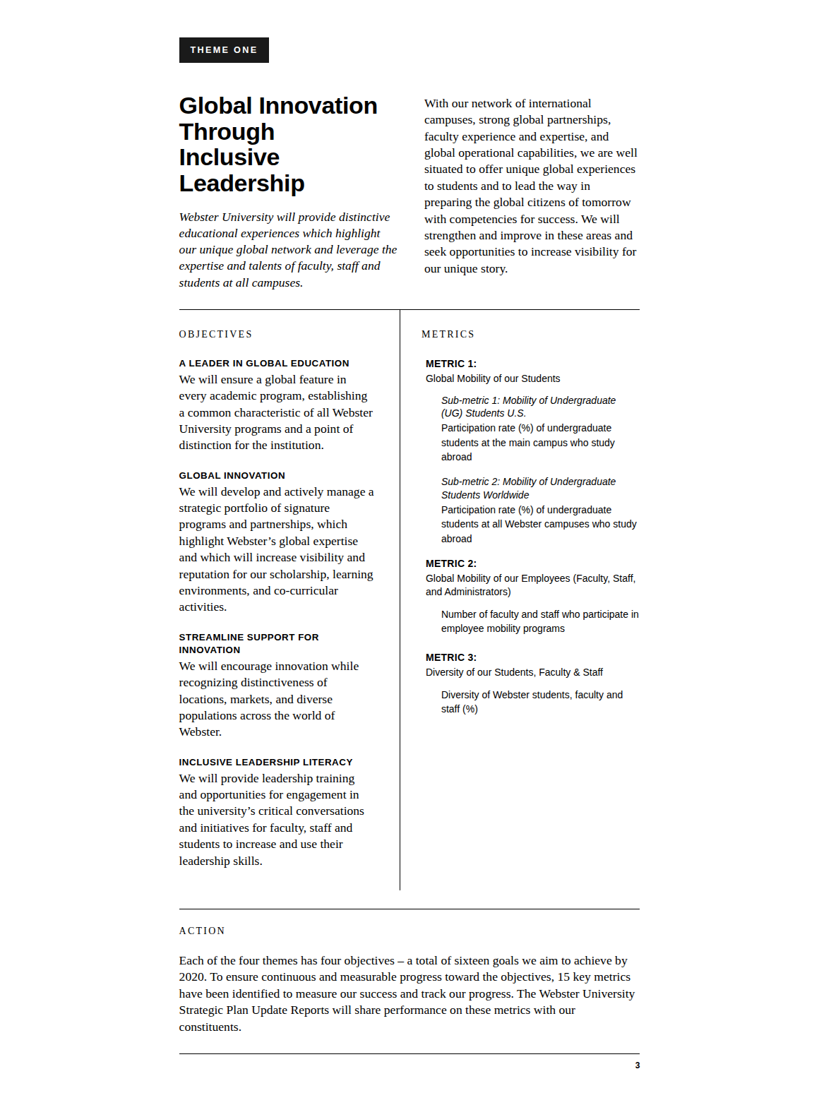THEME ONE
Global Innovation Through
Inclusive Leadership
Webster University will provide distinctive educational experiences which highlight our unique global network and leverage the expertise and talents of faculty, staff and students at all campuses.
With our network of international campuses, strong global partnerships, faculty experience and expertise, and global operational capabilities, we are well situated to offer unique global experiences to students and to lead the way in preparing the global citizens of tomorrow with competencies for success. We will strengthen and improve in these areas and seek opportunities to increase visibility for our unique story.
OBJECTIVES
A LEADER IN GLOBAL EDUCATION
We will ensure a global feature in every academic program, establishing a common characteristic of all Webster University programs and a point of distinction for the institution.
GLOBAL INNOVATION
We will develop and actively manage a strategic portfolio of signature programs and partnerships, which highlight Webster’s global expertise and which will increase visibility and reputation for our scholarship, learning environments, and co-curricular activities.
STREAMLINE SUPPORT FOR INNOVATION
We will encourage innovation while recognizing distinctiveness of locations, markets, and diverse populations across the world of Webster.
INCLUSIVE LEADERSHIP LITERACY
We will provide leadership training and opportunities for engagement in the university’s critical conversations and initiatives for faculty, staff and students to increase and use their leadership skills.
METRICS
METRIC 1:
Global Mobility of our Students
Sub-metric 1: Mobility of Undergraduate (UG) Students U.S. Participation rate (%) of undergraduate students at the main campus who study abroad
Sub-metric 2: Mobility of Undergraduate Students Worldwide Participation rate (%) of undergraduate students at all Webster campuses who study abroad
METRIC 2:
Global Mobility of our Employees (Faculty, Staff, and Administrators)
Number of faculty and staff who participate in employee mobility programs
METRIC 3:
Diversity of our Students, Faculty & Staff
Diversity of Webster students, faculty and staff (%)
ACTION
Each of the four themes has four objectives – a total of sixteen goals we aim to achieve by 2020. To ensure continuous and measurable progress toward the objectives, 15 key metrics have been identified to measure our success and track our progress. The Webster University Strategic Plan Update Reports will share performance on these metrics with our constituents.
3